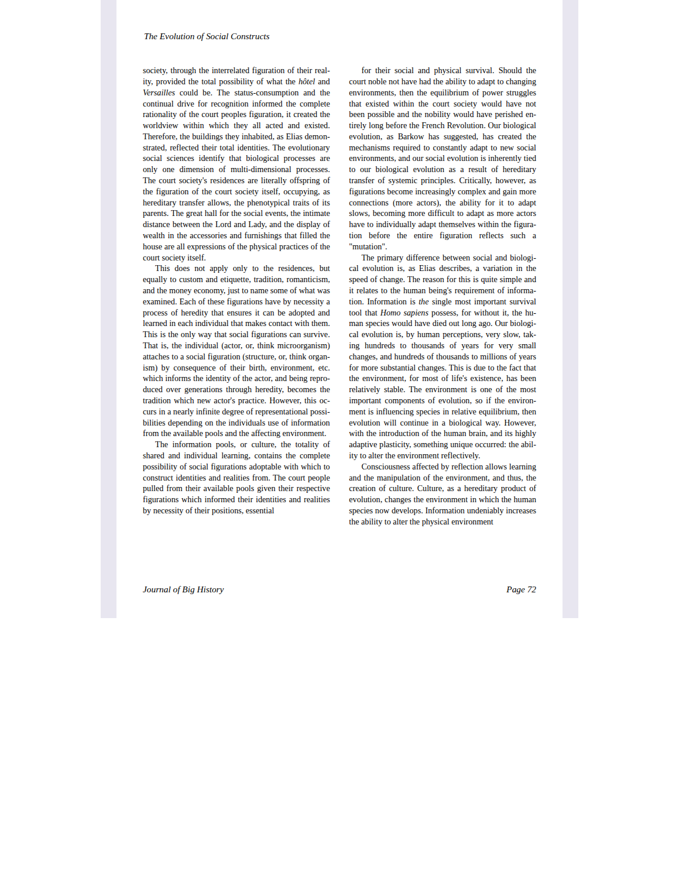The Evolution of Social Constructs
society, through the interrelated figuration of their reality, provided the total possibility of what the hôtel and Versailles could be. The status-consumption and the continual drive for recognition informed the complete rationality of the court peoples figuration, it created the worldview within which they all acted and existed. Therefore, the buildings they inhabited, as Elias demonstrated, reflected their total identities. The evolutionary social sciences identify that biological processes are only one dimension of multi-dimensional processes. The court society's residences are literally offspring of the figuration of the court society itself, occupying, as hereditary transfer allows, the phenotypical traits of its parents. The great hall for the social events, the intimate distance between the Lord and Lady, and the display of wealth in the accessories and furnishings that filled the house are all expressions of the physical practices of the court society itself.
This does not apply only to the residences, but equally to custom and etiquette, tradition, romanticism, and the money economy, just to name some of what was examined. Each of these figurations have by necessity a process of heredity that ensures it can be adopted and learned in each individual that makes contact with them. This is the only way that social figurations can survive. That is, the individual (actor, or, think microorganism) attaches to a social figuration (structure, or, think organism) by consequence of their birth, environment, etc. which informs the identity of the actor, and being reproduced over generations through heredity, becomes the tradition which new actor's practice. However, this occurs in a nearly infinite degree of representational possibilities depending on the individuals use of information from the available pools and the affecting environment.
The information pools, or culture, the totality of shared and individual learning, contains the complete possibility of social figurations adoptable with which to construct identities and realities from. The court people pulled from their available pools given their respective figurations which informed their identities and realities by necessity of their positions, essential
for their social and physical survival. Should the court noble not have had the ability to adapt to changing environments, then the equilibrium of power struggles that existed within the court society would have not been possible and the nobility would have perished entirely long before the French Revolution. Our biological evolution, as Barkow has suggested, has created the mechanisms required to constantly adapt to new social environments, and our social evolution is inherently tied to our biological evolution as a result of hereditary transfer of systemic principles. Critically, however, as figurations become increasingly complex and gain more connections (more actors), the ability for it to adapt slows, becoming more difficult to adapt as more actors have to individually adapt themselves within the figuration before the entire figuration reflects such a "mutation".
The primary difference between social and biological evolution is, as Elias describes, a variation in the speed of change. The reason for this is quite simple and it relates to the human being's requirement of information. Information is the single most important survival tool that Homo sapiens possess, for without it, the human species would have died out long ago. Our biological evolution is, by human perceptions, very slow, taking hundreds to thousands of years for very small changes, and hundreds of thousands to millions of years for more substantial changes. This is due to the fact that the environment, for most of life's existence, has been relatively stable. The environment is one of the most important components of evolution, so if the environment is influencing species in relative equilibrium, then evolution will continue in a biological way. However, with the introduction of the human brain, and its highly adaptive plasticity, something unique occurred: the ability to alter the environment reflectively.
Consciousness affected by reflection allows learning and the manipulation of the environment, and thus, the creation of culture. Culture, as a hereditary product of evolution, changes the environment in which the human species now develops. Information undeniably increases the ability to alter the physical environment
Journal of Big History Page 72